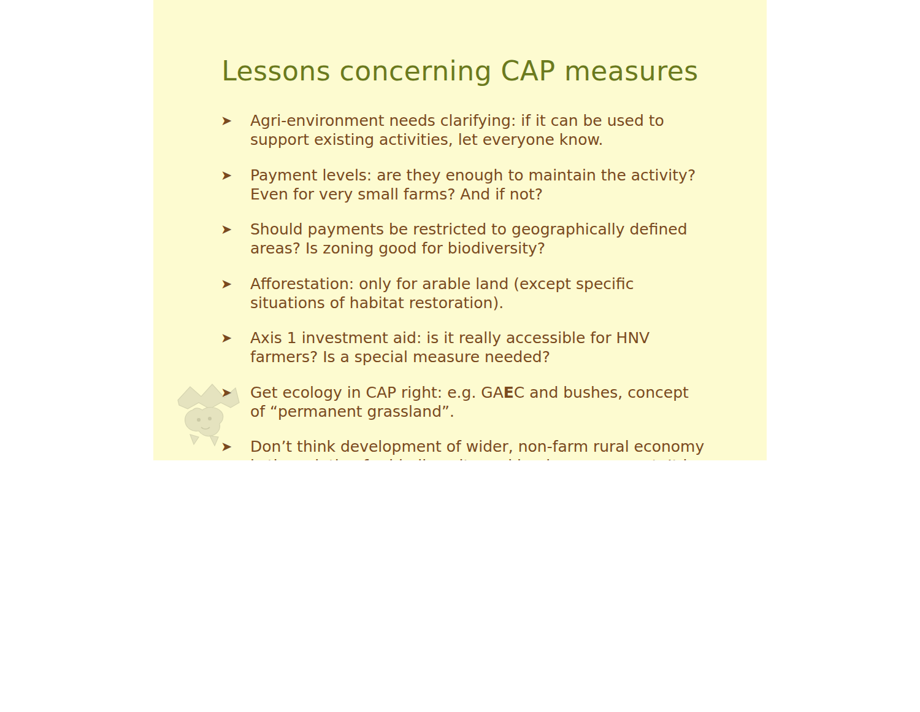Lessons concerning CAP measures
Agri-environment needs clarifying: if it can be used to support existing activities, let everyone know.
Payment levels: are they enough to maintain the activity? Even for very small farms? And if not?
Should payments be restricted to geographically defined areas? Is zoning good for biodiversity?
Afforestation: only for arable land (except specific situations of habitat restoration).
Axis 1 investment aid: is it really accessible for HNV farmers? Is a special measure needed?
Get ecology in CAP right: e.g. GAEC and bushes, concept of “permanent grassland”.
Don’t think development of wider, non-farm rural economy is the solution for biodiversity and land management. It is also part of the problem.